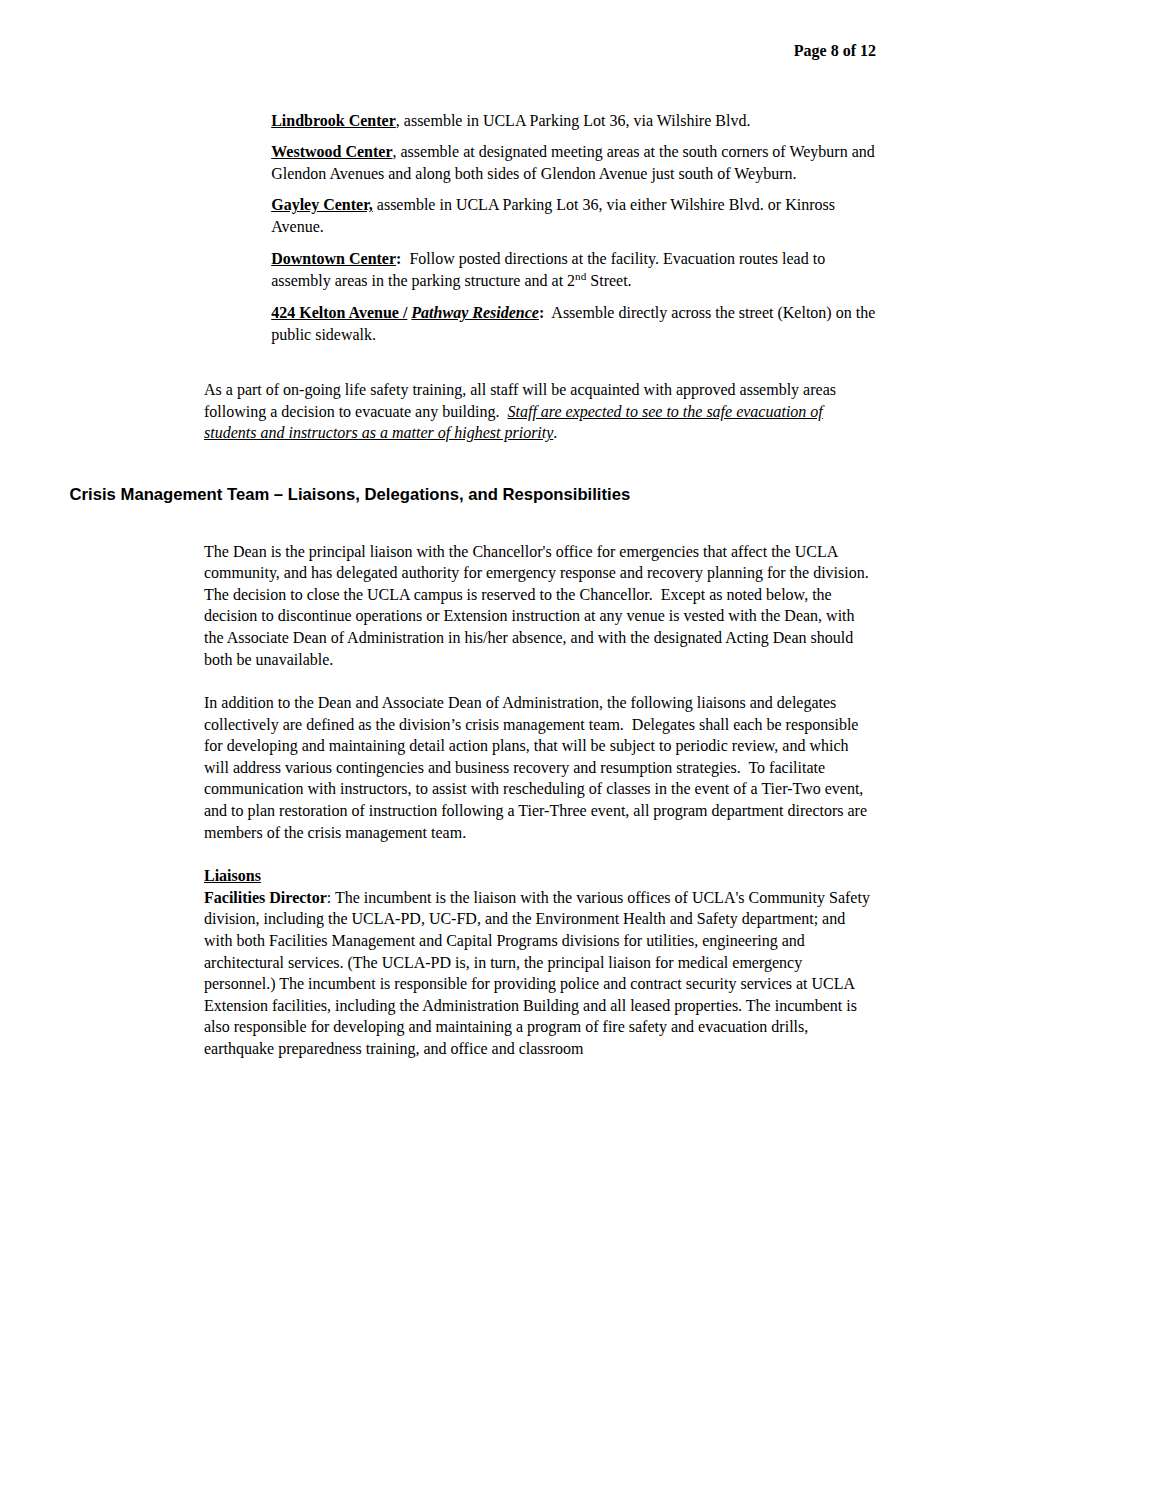Page 8 of 12
Lindbrook Center, assemble in UCLA Parking Lot 36, via Wilshire Blvd.
Westwood Center, assemble at designated meeting areas at the south corners of Weyburn and Glendon Avenues and along both sides of Glendon Avenue just south of Weyburn.
Gayley Center, assemble in UCLA Parking Lot 36, via either Wilshire Blvd. or Kinross Avenue.
Downtown Center: Follow posted directions at the facility. Evacuation routes lead to assembly areas in the parking structure and at 2nd Street.
424 Kelton Avenue / Pathway Residence: Assemble directly across the street (Kelton) on the public sidewalk.
As a part of on-going life safety training, all staff will be acquainted with approved assembly areas following a decision to evacuate any building. Staff are expected to see to the safe evacuation of students and instructors as a matter of highest priority.
Crisis Management Team – Liaisons, Delegations, and Responsibilities
The Dean is the principal liaison with the Chancellor's office for emergencies that affect the UCLA community, and has delegated authority for emergency response and recovery planning for the division. The decision to close the UCLA campus is reserved to the Chancellor. Except as noted below, the decision to discontinue operations or Extension instruction at any venue is vested with the Dean, with the Associate Dean of Administration in his/her absence, and with the designated Acting Dean should both be unavailable.
In addition to the Dean and Associate Dean of Administration, the following liaisons and delegates collectively are defined as the division’s crisis management team. Delegates shall each be responsible for developing and maintaining detail action plans, that will be subject to periodic review, and which will address various contingencies and business recovery and resumption strategies. To facilitate communication with instructors, to assist with rescheduling of classes in the event of a Tier-Two event, and to plan restoration of instruction following a Tier-Three event, all program department directors are members of the crisis management team.
Liaisons
Facilities Director: The incumbent is the liaison with the various offices of UCLA's Community Safety division, including the UCLA-PD, UC-FD, and the Environment Health and Safety department; and with both Facilities Management and Capital Programs divisions for utilities, engineering and architectural services. (The UCLA-PD is, in turn, the principal liaison for medical emergency personnel.) The incumbent is responsible for providing police and contract security services at UCLA Extension facilities, including the Administration Building and all leased properties. The incumbent is also responsible for developing and maintaining a program of fire safety and evacuation drills, earthquake preparedness training, and office and classroom